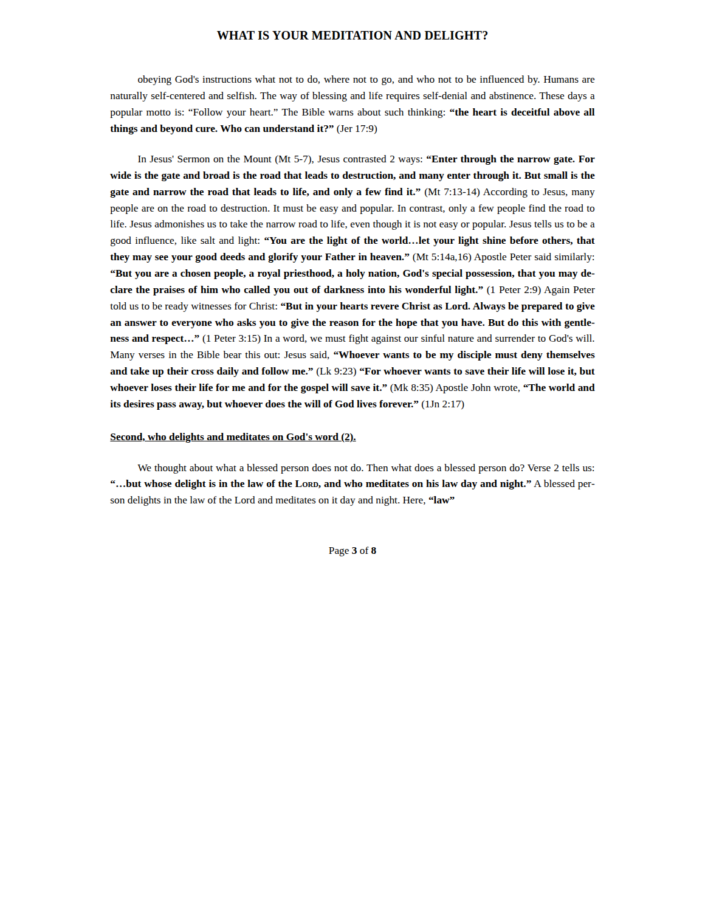WHAT IS YOUR MEDITATION AND DELIGHT?
obeying God's instructions what not to do, where not to go, and who not to be influenced by. Humans are naturally self-centered and selfish. The way of blessing and life requires self-denial and abstinence. These days a popular motto is: “Follow your heart.” The Bible warns about such thinking: “the heart is deceitful above all things and beyond cure. Who can understand it?” (Jer 17:9)
In Jesus' Sermon on the Mount (Mt 5-7), Jesus contrasted 2 ways: “Enter through the narrow gate. For wide is the gate and broad is the road that leads to destruction, and many enter through it. But small is the gate and narrow the road that leads to life, and only a few find it.” (Mt 7:13-14) According to Jesus, many people are on the road to destruction. It must be easy and popular. In contrast, only a few people find the road to life. Jesus admonishes us to take the narrow road to life, even though it is not easy or popular. Jesus tells us to be a good influence, like salt and light: “You are the light of the world…let your light shine before others, that they may see your good deeds and glorify your Father in heaven.” (Mt 5:14a,16) Apostle Peter said similarly: “But you are a chosen people, a royal priesthood, a holy nation, God's special possession, that you may declare the praises of him who called you out of darkness into his wonderful light.” (1 Peter 2:9) Again Peter told us to be ready witnesses for Christ: “But in your hearts revere Christ as Lord. Always be prepared to give an answer to everyone who asks you to give the reason for the hope that you have. But do this with gentleness and respect…” (1 Peter 3:15) In a word, we must fight against our sinful nature and surrender to God's will. Many verses in the Bible bear this out: Jesus said, “Whoever wants to be my disciple must deny themselves and take up their cross daily and follow me.” (Lk 9:23) “For whoever wants to save their life will lose it, but whoever loses their life for me and for the gospel will save it.” (Mk 8:35) Apostle John wrote, “The world and its desires pass away, but whoever does the will of God lives forever.” (1Jn 2:17)
Second, who delights and meditates on God's word (2).
We thought about what a blessed person does not do. Then what does a blessed person do? Verse 2 tells us: “…but whose delight is in the law of the Lord, and who meditates on his law day and night.” A blessed person delights in the law of the Lord and meditates on it day and night. Here, “law”
Page 3 of 8